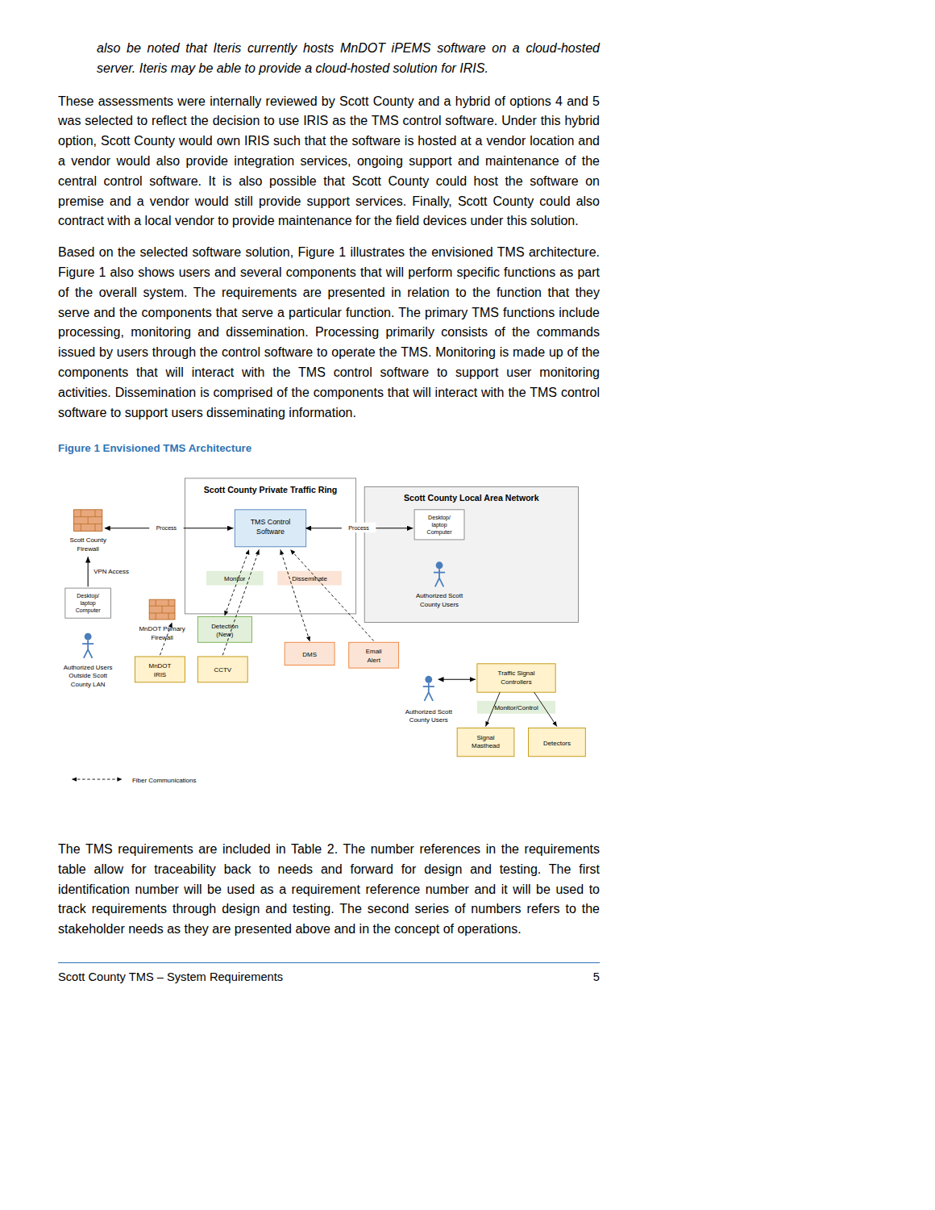also be noted that Iteris currently hosts MnDOT iPEMS software on a cloud-hosted server. Iteris may be able to provide a cloud-hosted solution for IRIS.
These assessments were internally reviewed by Scott County and a hybrid of options 4 and 5 was selected to reflect the decision to use IRIS as the TMS control software. Under this hybrid option, Scott County would own IRIS such that the software is hosted at a vendor location and a vendor would also provide integration services, ongoing support and maintenance of the central control software. It is also possible that Scott County could host the software on premise and a vendor would still provide support services. Finally, Scott County could also contract with a local vendor to provide maintenance for the field devices under this solution.
Based on the selected software solution, Figure 1 illustrates the envisioned TMS architecture. Figure 1 also shows users and several components that will perform specific functions as part of the overall system. The requirements are presented in relation to the function that they serve and the components that serve a particular function. The primary TMS functions include processing, monitoring and dissemination. Processing primarily consists of the commands issued by users through the control software to operate the TMS. Monitoring is made up of the components that will interact with the TMS control software to support user monitoring activities. Dissemination is comprised of the components that will interact with the TMS control software to support users disseminating information.
Figure 1 Envisioned TMS Architecture
Scott County Private Traffic Ring TMS Control Software Scott County Local Area Network Desktop/ laptop Computer Authorized Scott County Users Process Scott County Firewall Process VPN Access Desktop/ laptop Computer Authorized Users Outside Scott County LAN Monitor Disseminate MnDOT Primary Firewall Detection (New) DMS Email Alert MnDOT IRIS CCTV Authorized Scott County Users Traffic Signal Controllers Monitor/Control Signal Masthead Detectors Fiber Communications
The TMS requirements are included in Table 2. The number references in the requirements table allow for traceability back to needs and forward for design and testing. The first identification number will be used as a requirement reference number and it will be used to track requirements through design and testing. The second series of numbers refers to the stakeholder needs as they are presented above and in the concept of operations.
Scott County TMS – System Requirements
5